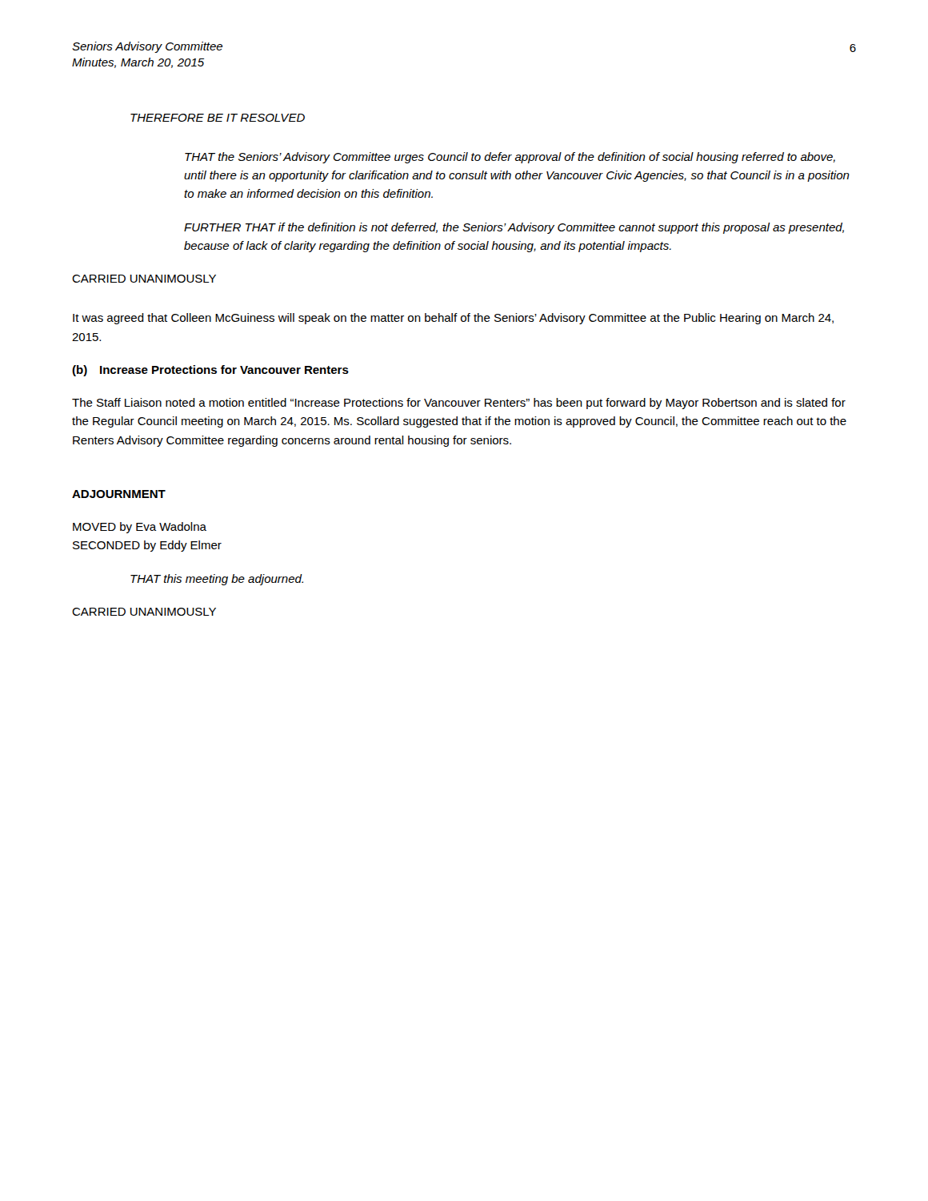Seniors Advisory Committee
Minutes, March 20, 2015
6
THEREFORE BE IT RESOLVED
THAT the Seniors’ Advisory Committee urges Council to defer approval of the definition of social housing referred to above, until there is an opportunity for clarification and to consult with other Vancouver Civic Agencies, so that Council is in a position to make an informed decision on this definition.
FURTHER THAT if the definition is not deferred, the Seniors’ Advisory Committee cannot support this proposal as presented, because of lack of clarity regarding the definition of social housing, and its potential impacts.
CARRIED UNANIMOUSLY
It was agreed that Colleen McGuiness will speak on the matter on behalf of the Seniors’ Advisory Committee at the Public Hearing on March 24, 2015.
(b) Increase Protections for Vancouver Renters
The Staff Liaison noted a motion entitled “Increase Protections for Vancouver Renters” has been put forward by Mayor Robertson and is slated for the Regular Council meeting on March 24, 2015. Ms. Scollard suggested that if the motion is approved by Council, the Committee reach out to the Renters Advisory Committee regarding concerns around rental housing for seniors.
ADJOURNMENT
MOVED by Eva Wadolna
SECONDED by Eddy Elmer
THAT this meeting be adjourned.
CARRIED UNANIMOUSLY